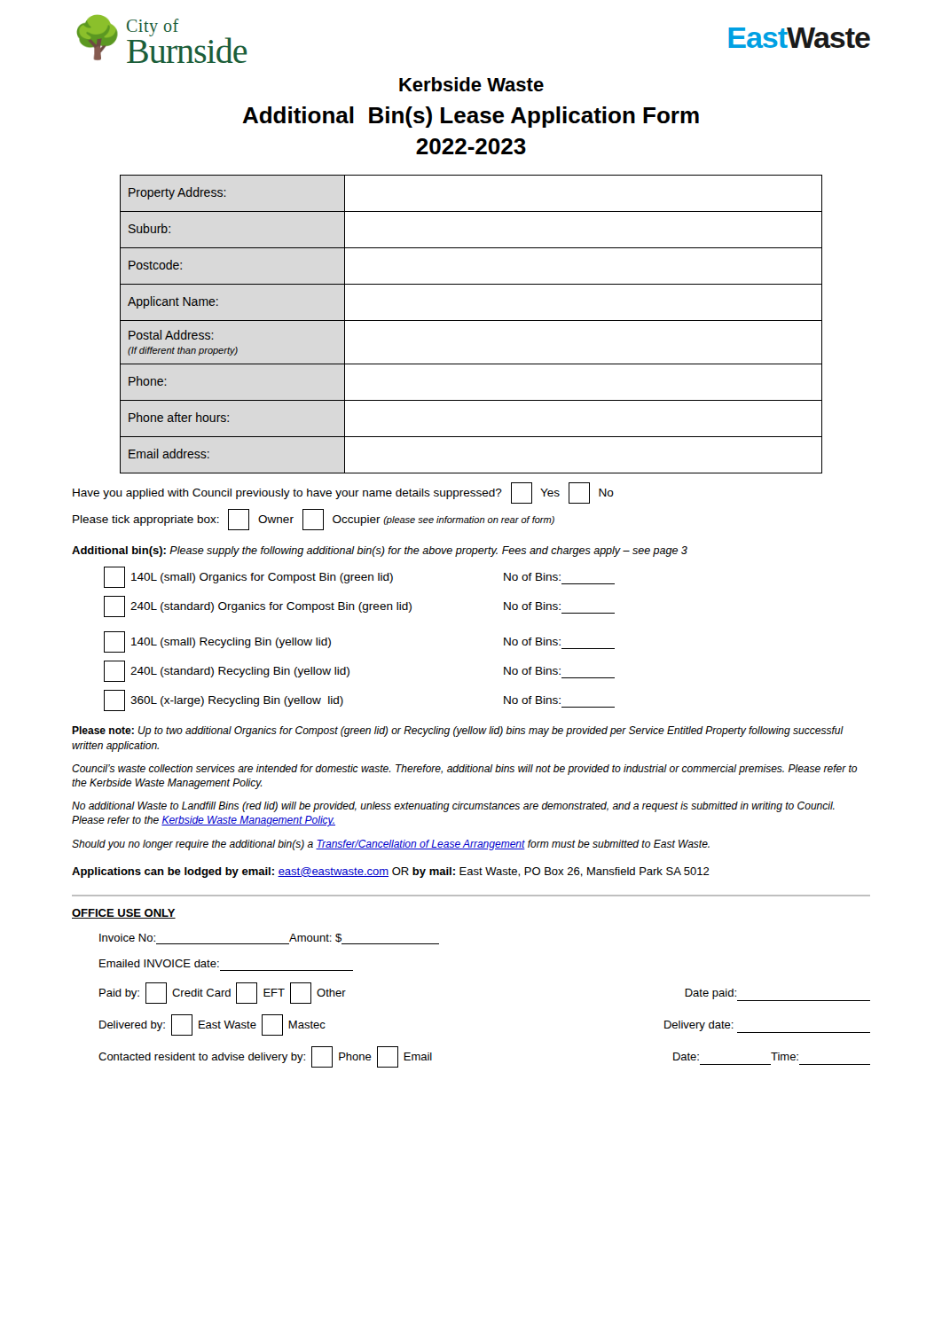🌳 City of Burnside
East Waste
Kerbside Waste
Additional Bin(s) Lease Application Form
2022-2023
| Property Address: | |
| Suburb: | |
| Postcode: | |
| Applicant Name: | |
| Postal Address: (If different than property) | |
| Phone: | |
| Phone after hours: | |
| Email address: | |
Have you applied with Council previously to have your name details suppressed? Yes No
Please tick appropriate box: Owner Occupier (please see information on rear of form)
Additional bin(s): Please supply the following additional bin(s) for the above property. Fees and charges apply – see page 3
140L (small) Organics for Compost Bin (green lid) No of Bins:
240L (standard) Organics for Compost Bin (green lid) No of Bins:
140L (small) Recycling Bin (yellow lid) No of Bins:
240L (standard) Recycling Bin (yellow lid) No of Bins:
360L (x-large) Recycling Bin (yellow lid) No of Bins:
Please note: Up to two additional Organics for Compost (green lid) or Recycling (yellow lid) bins may be provided per Service Entitled Property following successful written application.
Council’s waste collection services are intended for domestic waste. Therefore, additional bins will not be provided to industrial or commercial premises. Please refer to the Kerbside Waste Management Policy.
No additional Waste to Landfill Bins (red lid) will be provided, unless extenuating circumstances are demonstrated, and a request is submitted in writing to Council. Please refer to the Kerbside Waste Management Policy.
Should you no longer require the additional bin(s) a Transfer/Cancellation of Lease Arrangement form must be submitted to East Waste.
Applications can be lodged by email: east@eastwaste.com OR by mail: East Waste, PO Box 26, Mansfield Park SA 5012
OFFICE USE ONLY
Invoice No: Amount: $
Emailed INVOICE date:
Paid by: Credit Card EFT Other Date paid:
Delivered by: East Waste Mastec Delivery date:
Contacted resident to advise delivery by: Phone Email Date: Time: